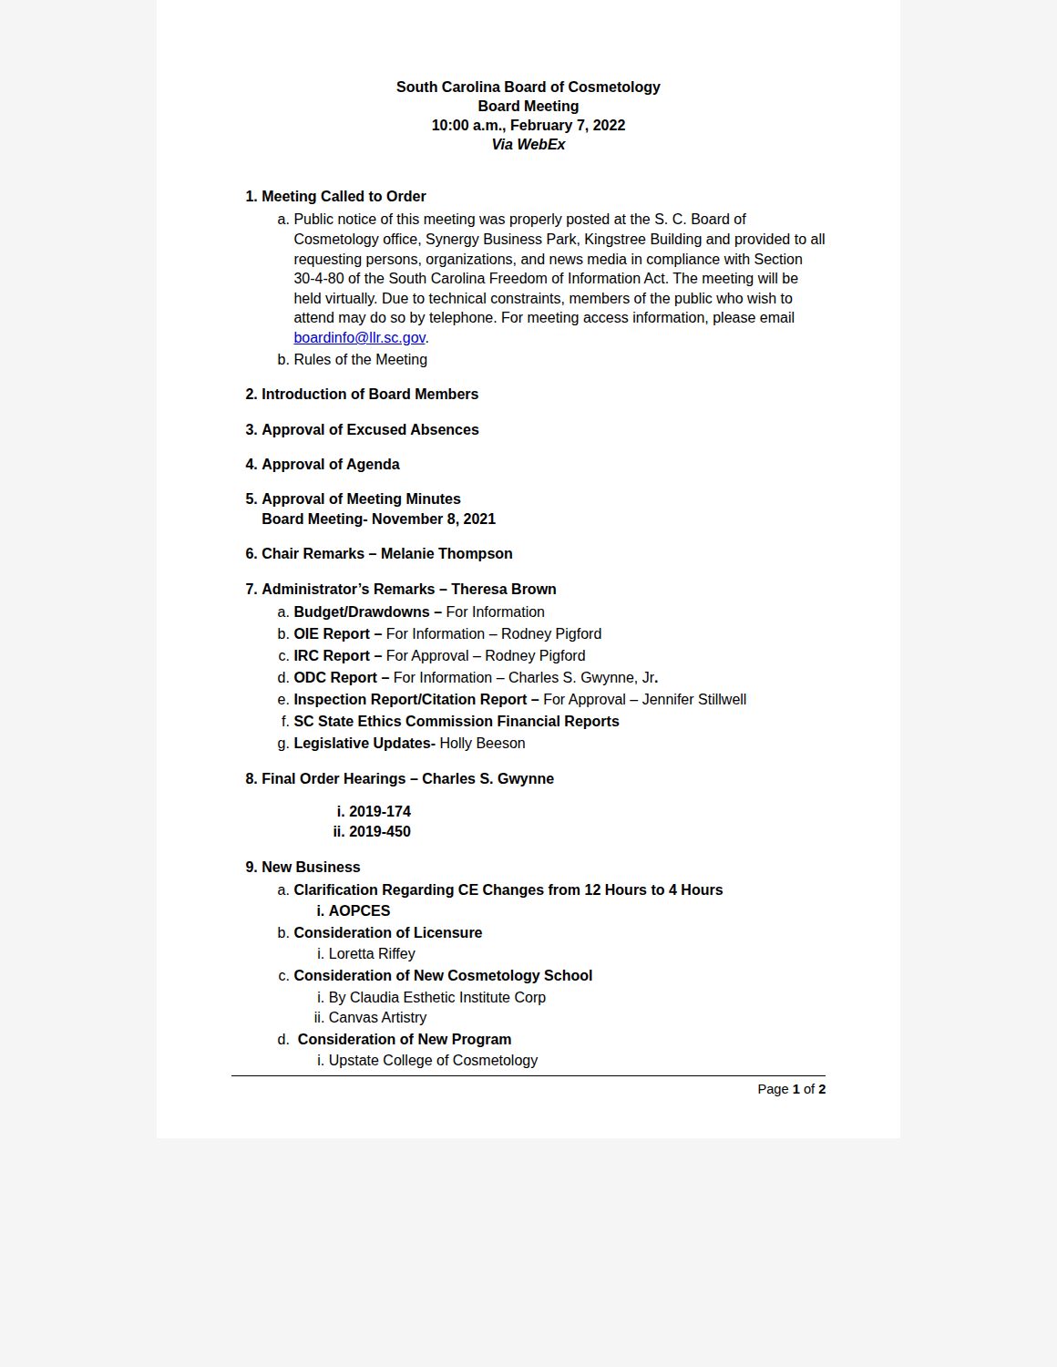South Carolina Board of Cosmetology
Board Meeting
10:00 a.m., February 7, 2022
Via WebEx
Meeting Called to Order
Public notice of this meeting was properly posted at the S. C. Board of Cosmetology office, Synergy Business Park, Kingstree Building and provided to all requesting persons, organizations, and news media in compliance with Section 30-4-80 of the South Carolina Freedom of Information Act. The meeting will be held virtually. Due to technical constraints, members of the public who wish to attend may do so by telephone. For meeting access information, please email boardinfo@llr.sc.gov.
Rules of the Meeting
Introduction of Board Members
Approval of Excused Absences
Approval of Agenda
Approval of Meeting Minutes
Board Meeting- November 8, 2021
Chair Remarks – Melanie Thompson
Administrator’s Remarks – Theresa Brown
Budget/Drawdowns – For Information
OIE Report – For Information – Rodney Pigford
IRC Report – For Approval – Rodney Pigford
ODC Report – For Information – Charles S. Gwynne, Jr.
Inspection Report/Citation Report – For Approval – Jennifer Stillwell
SC State Ethics Commission Financial Reports
Legislative Updates- Holly Beeson
Final Order Hearings – Charles S. Gwynne
2019-174
2019-450
New Business
Clarification Regarding CE Changes from 12 Hours to 4 Hours
AOPCES
Consideration of Licensure
Loretta Riffey
Consideration of New Cosmetology School
By Claudia Esthetic Institute Corp
Canvas Artistry
Consideration of New Program
Upstate College of Cosmetology
Page 1 of 2